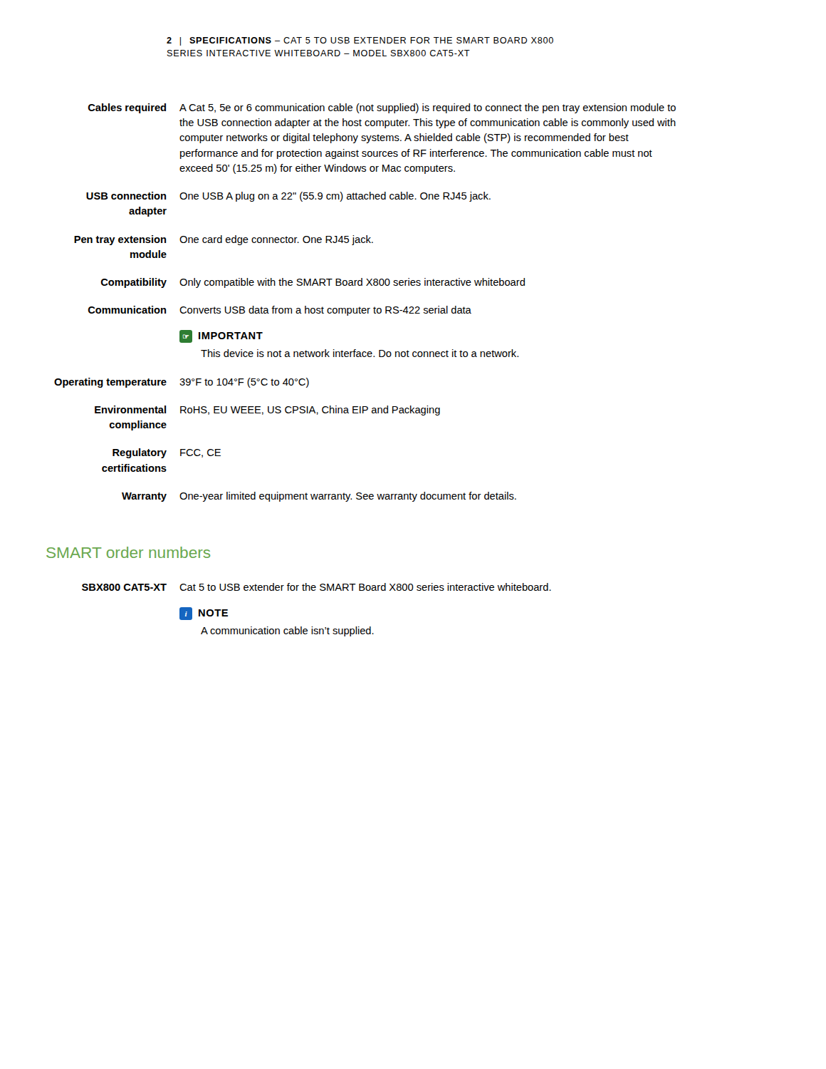2|SPECIFICATIONS – CAT 5 TO USB EXTENDER FOR THE SMART BOARD X800
SERIES INTERACTIVE WHITEBOARD – MODEL SBX800 CAT5-XT
| Cables required | A Cat 5, 5e or 6 communication cable (not supplied) is required to connect the pen tray extension module to the USB connection adapter at the host computer. This type of communication cable is commonly used with computer networks or digital telephony systems. A shielded cable (STP) is recommended for best performance and for protection against sources of RF interference. The communication cable must not exceed 50' (15.25 m) for either Windows or Mac computers. |
| USB connection adapter | One USB A plug on a 22" (55.9 cm) attached cable. One RJ45 jack. |
| Pen tray extension module | One card edge connector. One RJ45 jack. |
| Compatibility | Only compatible with the SMART Board X800 series interactive whiteboard |
| Communication | Converts USB data from a host computer to RS-422 serial data ☞ IMPORTANT This device is not a network interface. Do not connect it to a network. |
| Operating temperature | 39°F to 104°F (5°C to 40°C) |
| Environmental compliance | RoHS, EU WEEE, US CPSIA, China EIP and Packaging |
| Regulatory certifications | FCC, CE |
| Warranty | One-year limited equipment warranty. See warranty document for details. |
SMART order numbers
| SBX800 CAT5-XT | Cat 5 to USB extender for the SMART Board X800 series interactive whiteboard. i NOTE A communication cable isn’t supplied. |